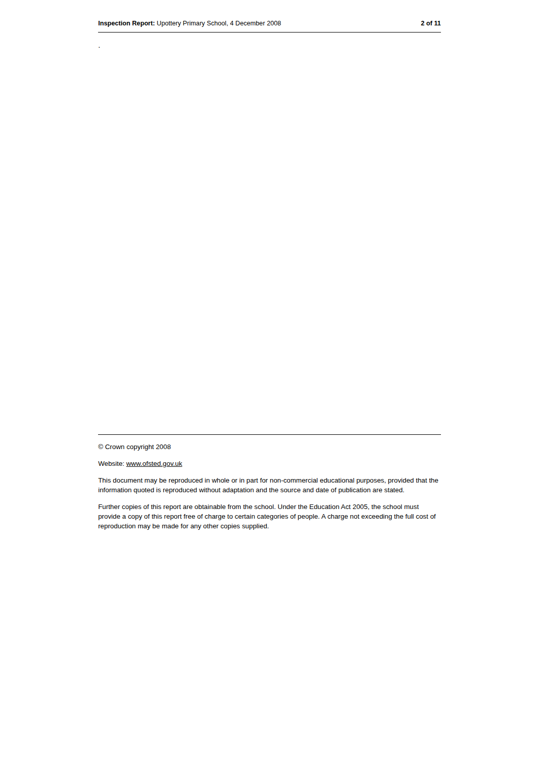Inspection Report: Upottery Primary School, 4 December 2008
2 of 11
.
© Crown copyright 2008
Website: www.ofsted.gov.uk
This document may be reproduced in whole or in part for non-commercial educational purposes, provided that the information quoted is reproduced without adaptation and the source and date of publication are stated.
Further copies of this report are obtainable from the school. Under the Education Act 2005, the school must provide a copy of this report free of charge to certain categories of people. A charge not exceeding the full cost of reproduction may be made for any other copies supplied.